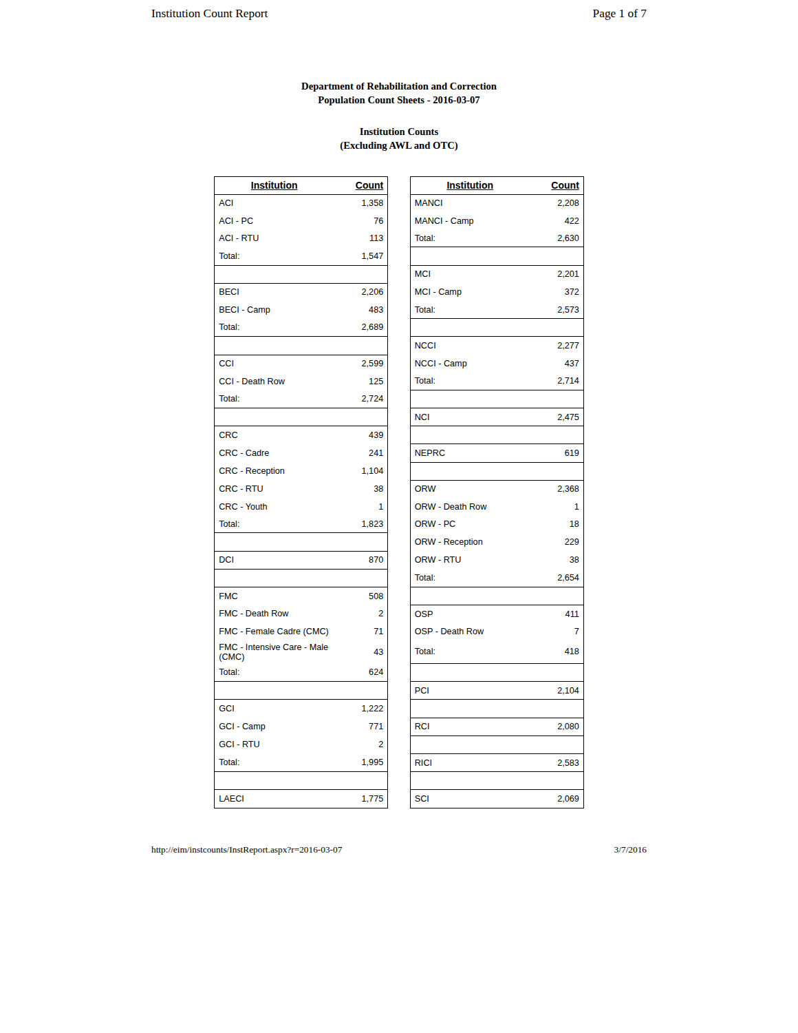Institution Count Report
Page 1 of 7
Department of Rehabilitation and Correction
Population Count Sheets - 2016-03-07
Institution Counts
(Excluding AWL and OTC)
| Institution | Count | | Institution | Count |
| ACI | 1,358 | | MANCI | 2,208 |
| ACI - PC | 76 | | MANCI - Camp | 422 |
| ACI - RTU | 113 | | Total: | 2,630 |
| Total: | 1,547 | | | |
| | | | MCI | 2,201 |
| BECI | 2,206 | | MCI - Camp | 372 |
| BECI - Camp | 483 | | Total: | 2,573 |
| Total: | 2,689 | | | |
| | | | NCCI | 2,277 |
| CCI | 2,599 | | NCCI - Camp | 437 |
| CCI - Death Row | 125 | | Total: | 2,714 |
| Total: | 2,724 | | | |
| | | | NCI | 2,475 |
| CRC | 439 | | | |
| CRC - Cadre | 241 | | NEPRC | 619 |
| CRC - Reception | 1,104 | | | |
| CRC - RTU | 38 | | ORW | 2,368 |
| CRC - Youth | 1 | | ORW - Death Row | 1 |
| Total: | 1,823 | | ORW - PC | 18 |
| | | | ORW - Reception | 229 |
| DCI | 870 | | ORW - RTU | 38 |
| | | | Total: | 2,654 |
| FMC | 508 | | | |
| FMC - Death Row | 2 | | OSP | 411 |
| FMC - Female Cadre (CMC) | 71 | | OSP - Death Row | 7 |
| FMC - Intensive Care - Male (CMC) | 43 | | Total: | 418 |
| Total: | 624 | | | |
| | | | PCI | 2,104 |
| GCI | 1,222 | | | |
| GCI - Camp | 771 | | RCI | 2,080 |
| GCI - RTU | 2 | | | |
| Total: | 1,995 | | RICI | 2,583 |
| LAECI | 1,775 | | SCI | 2,069 |
http://eim/instcounts/InstReport.aspx?r=2016-03-07
3/7/2016